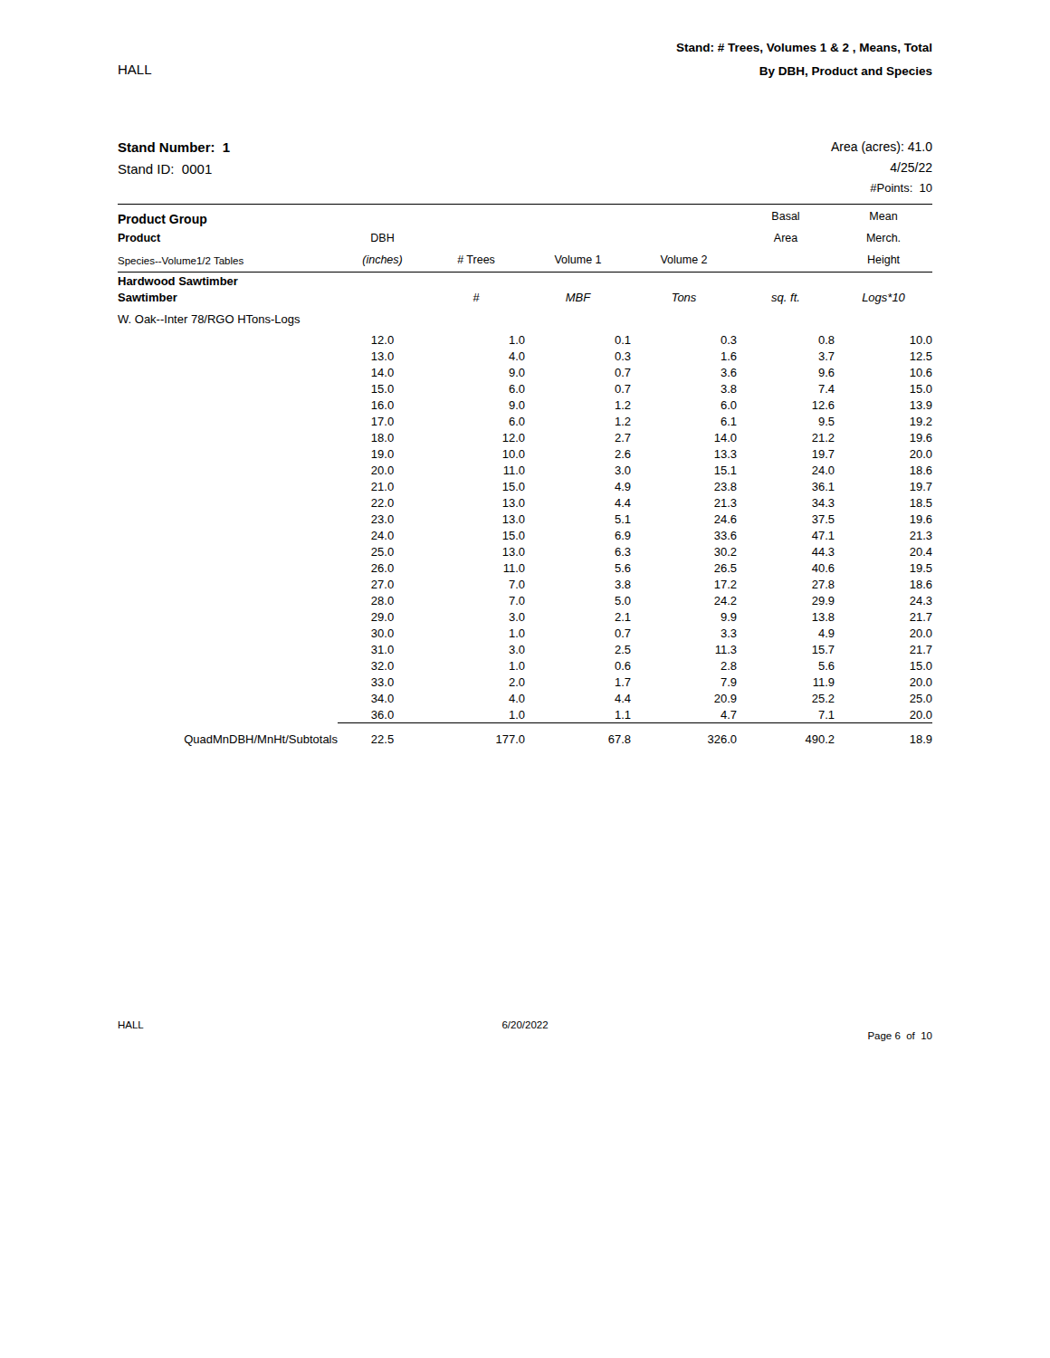Stand: # Trees, Volumes 1 & 2 , Means, Total
By DBH, Product and Species
HALL
Stand Number: 1
Stand ID: 0001
Area (acres): 41.0
4/25/22
#Points: 10
| Product Group | | | | | Basal | Mean |
| Product | DBH | | | | Area | Merch. |
| Species--Volume1/2 Tables | (inches) | # Trees | Volume 1 | Volume 2 | | Height |
| Hardwood Sawtimber |
| Sawtimber | | # | MBF | Tons | sq. ft. | Logs*10 |
| W. Oak--Inter 78/RGO HTons-Logs |
| | 12.0 | 1.0 | 0.1 | 0.3 | 0.8 | 10.0 |
| | 13.0 | 4.0 | 0.3 | 1.6 | 3.7 | 12.5 |
| | 14.0 | 9.0 | 0.7 | 3.6 | 9.6 | 10.6 |
| | 15.0 | 6.0 | 0.7 | 3.8 | 7.4 | 15.0 |
| | 16.0 | 9.0 | 1.2 | 6.0 | 12.6 | 13.9 |
| | 17.0 | 6.0 | 1.2 | 6.1 | 9.5 | 19.2 |
| | 18.0 | 12.0 | 2.7 | 14.0 | 21.2 | 19.6 |
| | 19.0 | 10.0 | 2.6 | 13.3 | 19.7 | 20.0 |
| | 20.0 | 11.0 | 3.0 | 15.1 | 24.0 | 18.6 |
| | 21.0 | 15.0 | 4.9 | 23.8 | 36.1 | 19.7 |
| | 22.0 | 13.0 | 4.4 | 21.3 | 34.3 | 18.5 |
| | 23.0 | 13.0 | 5.1 | 24.6 | 37.5 | 19.6 |
| | 24.0 | 15.0 | 6.9 | 33.6 | 47.1 | 21.3 |
| | 25.0 | 13.0 | 6.3 | 30.2 | 44.3 | 20.4 |
| | 26.0 | 11.0 | 5.6 | 26.5 | 40.6 | 19.5 |
| | 27.0 | 7.0 | 3.8 | 17.2 | 27.8 | 18.6 |
| | 28.0 | 7.0 | 5.0 | 24.2 | 29.9 | 24.3 |
| | 29.0 | 3.0 | 2.1 | 9.9 | 13.8 | 21.7 |
| | 30.0 | 1.0 | 0.7 | 3.3 | 4.9 | 20.0 |
| | 31.0 | 3.0 | 2.5 | 11.3 | 15.7 | 21.7 |
| | 32.0 | 1.0 | 0.6 | 2.8 | 5.6 | 15.0 |
| | 33.0 | 2.0 | 1.7 | 7.9 | 11.9 | 20.0 |
| | 34.0 | 4.0 | 4.4 | 20.9 | 25.2 | 25.0 |
| | 36.0 | 1.0 | 1.1 | 4.7 | 7.1 | 20.0 |
| QuadMnDBH/MnHt/Subtotals | 22.5 | 177.0 | 67.8 | 326.0 | 490.2 | 18.9 |
HALL
6/20/2022
Page 6 of 10